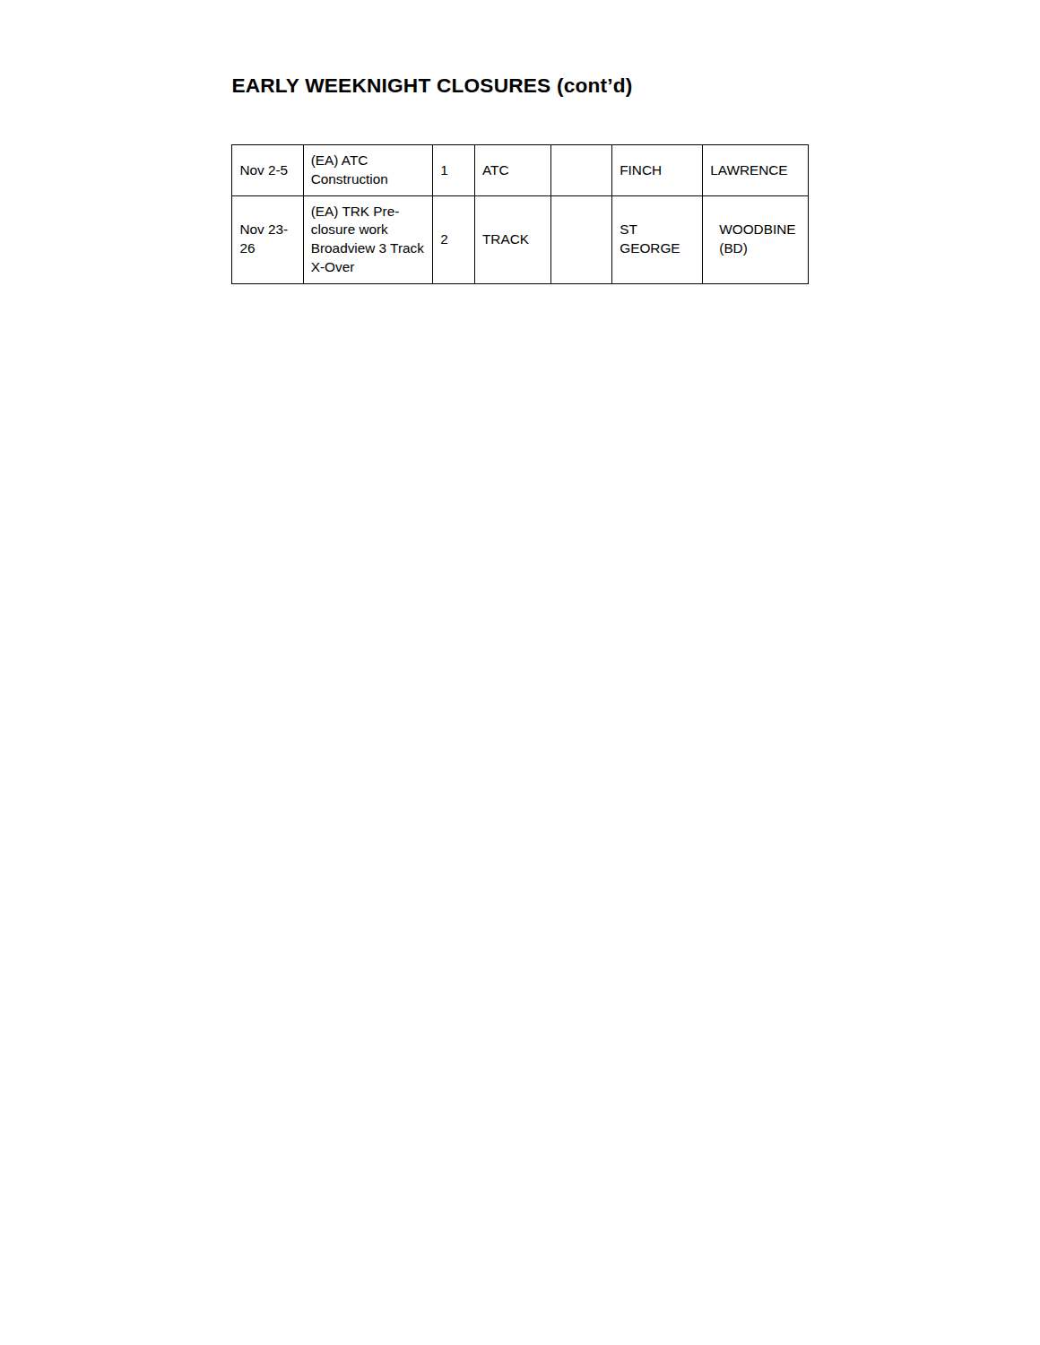EARLY WEEKNIGHT CLOSURES (cont’d)
| Nov 2-5 | (EA) ATC Construction | 1 | ATC | | FINCH | LAWRENCE |
| Nov 23-26 | (EA) TRK Pre-closure work Broadview 3 Track X-Over | 2 | TRACK | | ST GEORGE | WOODBINE (BD) |